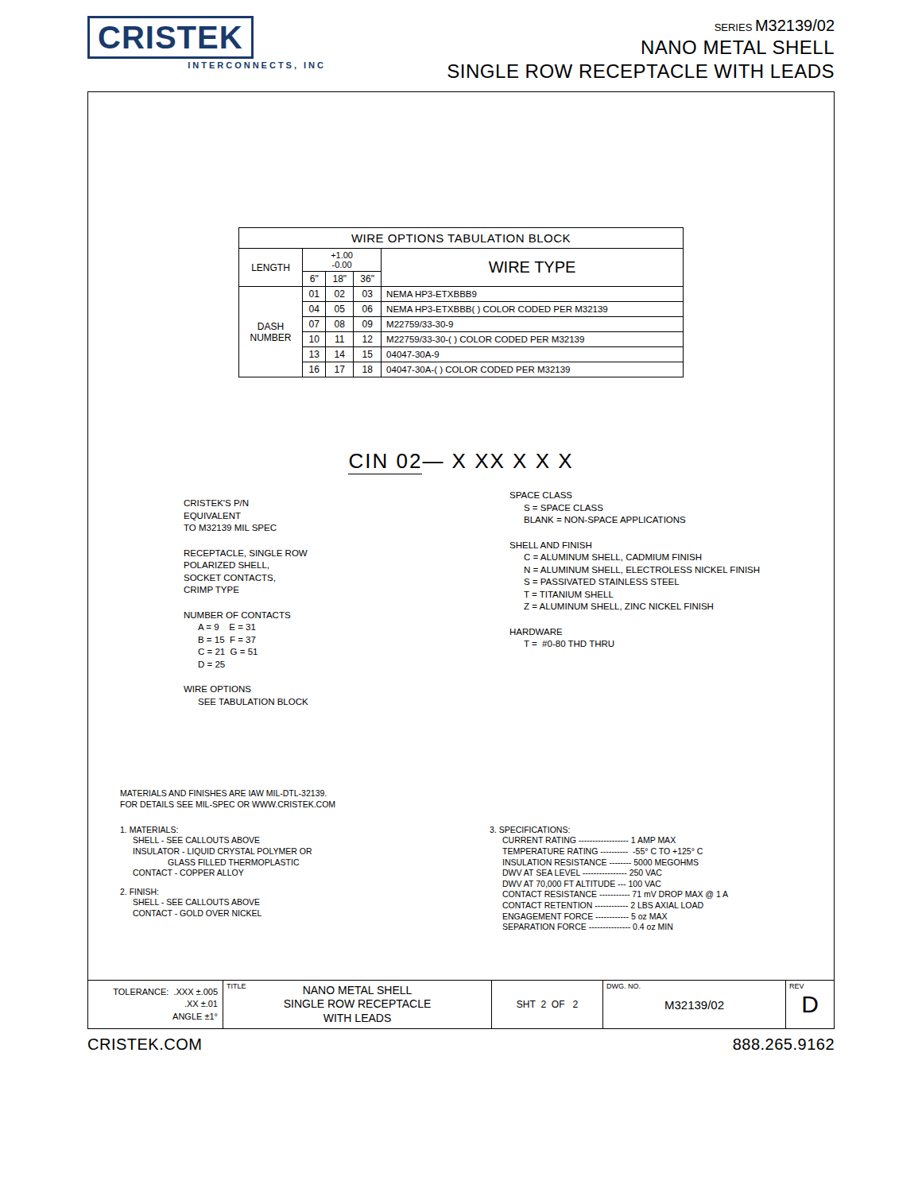CRISTEK
INTERCONNECTS, INC
SERIES M32139/02
NANO METAL SHELL
SINGLE ROW RECEPTACLE WITH LEADS
| WIRE OPTIONS TABULATION BLOCK |
| --- |
| LENGTH | +1.00 -0.00 | WIRE TYPE |
| 6" | 18" | 36" |
| DASH NUMBER | 01 | 02 | 03 | NEMA HP3-ETXBBB9 |
| 04 | 05 | 06 | NEMA HP3-ETXBBB( ) COLOR CODED PER M32139 |
| 07 | 08 | 09 | M22759/33-30-9 |
| 10 | 11 | 12 | M22759/33-30-( ) COLOR CODED PER M32139 |
| 13 | 14 | 15 | 04047-30A-9 |
| 16 | 17 | 18 | 04047-30A-( ) COLOR CODED PER M32139 |
CIN 02— X XX X X X
CRISTEK'S P/N
EQUIVALENT
TO M32139 MIL SPEC
RECEPTACLE, SINGLE ROW
POLARIZED SHELL,
SOCKET CONTACTS,
CRIMP TYPE
NUMBER OF CONTACTS
A = 9 E = 31 B = 15 F = 37 C = 21 G = 51 D = 25
WIRE OPTIONS
SEE TABULATION BLOCK
SPACE CLASS
S = SPACE CLASS BLANK = NON-SPACE APPLICATIONS
SHELL AND FINISH
C = ALUMINUM SHELL, CADMIUM FINISH N = ALUMINUM SHELL, ELECTROLESS NICKEL FINISH S = PASSIVATED STAINLESS STEEL T = TITANIUM SHELL Z = ALUMINUM SHELL, ZINC NICKEL FINISH
HARDWARE
T = #0-80 THD THRU
MATERIALS AND FINISHES ARE IAW MIL-DTL-32139.
FOR DETAILS SEE MIL-SPEC OR WWW.CRISTEK.COM
1. MATERIALS:
SHELL - SEE CALLOUTS ABOVE
INSULATOR - LIQUID CRYSTAL POLYMER OR
GLASS FILLED THERMOPLASTIC
CONTACT - COPPER ALLOY
2. FINISH:
SHELL - SEE CALLOUTS ABOVE
CONTACT - GOLD OVER NICKEL
3. SPECIFICATIONS:
CURRENT RATING ------------------ 1 AMP MAX
TEMPERATURE RATING ---------- -55° C TO +125° C
INSULATION RESISTANCE -------- 5000 MEGOHMS
DWV AT SEA LEVEL ---------------- 250 VAC
DWV AT 70,000 FT ALTITUDE --- 100 VAC
CONTACT RESISTANCE ----------- 71 mV DROP MAX @ 1 A
CONTACT RETENTION ------------ 2 LBS AXIAL LOAD
ENGAGEMENT FORCE ------------ 5 oz MAX
SEPARATION FORCE --------------- 0.4 oz MIN
TOLERANCE: .XXX ±.005
.XX ±.01
ANGLE ±1°
TITLE
NANO METAL SHELL
SINGLE ROW RECEPTACLE
WITH LEADS
SHT 2 OF 2
DWG. NO.
M32139/02
REV
D
CRISTEK.COM
888.265.9162